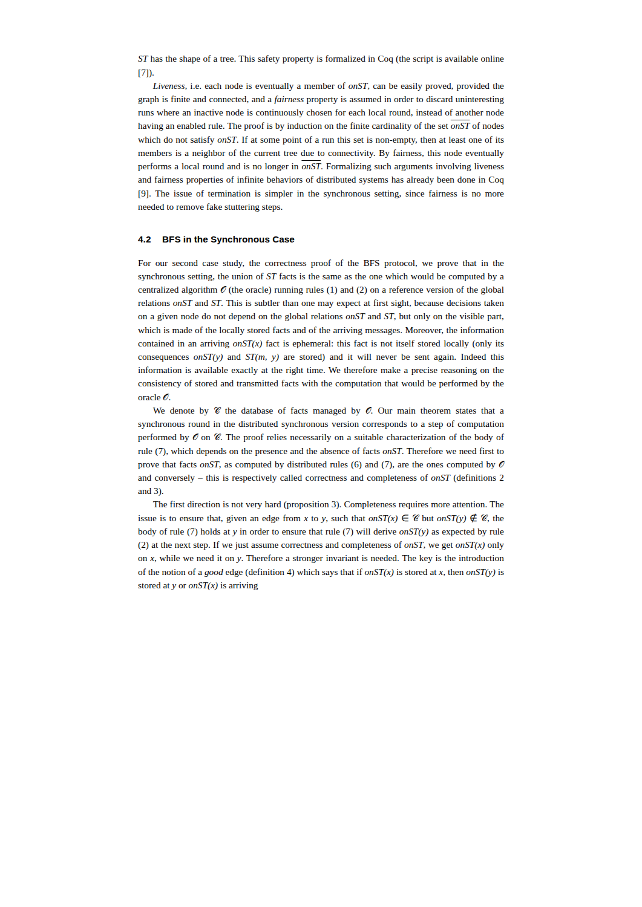ST has the shape of a tree. This safety property is formalized in Coq (the script is available online [7]).
Liveness, i.e. each node is eventually a member of onST, can be easily proved, provided the graph is finite and connected, and a fairness property is assumed in order to discard uninteresting runs where an inactive node is continuously chosen for each local round, instead of another node having an enabled rule. The proof is by induction on the finite cardinality of the set onST of nodes which do not satisfy onST. If at some point of a run this set is non-empty, then at least one of its members is a neighbor of the current tree due to connectivity. By fairness, this node eventually performs a local round and is no longer in onST. Formalizing such arguments involving liveness and fairness properties of infinite behaviors of distributed systems has already been done in Coq [9]. The issue of termination is simpler in the synchronous setting, since fairness is no more needed to remove fake stuttering steps.
4.2 BFS in the Synchronous Case
For our second case study, the correctness proof of the BFS protocol, we prove that in the synchronous setting, the union of ST facts is the same as the one which would be computed by a centralized algorithm 𝒪 (the oracle) running rules (1) and (2) on a reference version of the global relations onST and ST. This is subtler than one may expect at first sight, because decisions taken on a given node do not depend on the global relations onST and ST, but only on the visible part, which is made of the locally stored facts and of the arriving messages. Moreover, the information contained in an arriving onST(x) fact is ephemeral: this fact is not itself stored locally (only its consequences onST(y) and ST(m, y) are stored) and it will never be sent again. Indeed this information is available exactly at the right time. We therefore make a precise reasoning on the consistency of stored and transmitted facts with the computation that would be performed by the oracle 𝒪.
We denote by 𝒞 the database of facts managed by 𝒪. Our main theorem states that a synchronous round in the distributed synchronous version corresponds to a step of computation performed by 𝒪 on 𝒞. The proof relies necessarily on a suitable characterization of the body of rule (7), which depends on the presence and the absence of facts onST. Therefore we need first to prove that facts onST, as computed by distributed rules (6) and (7), are the ones computed by 𝒪 and conversely – this is respectively called correctness and completeness of onST (definitions 2 and 3).
The first direction is not very hard (proposition 3). Completeness requires more attention. The issue is to ensure that, given an edge from x to y, such that onST(x) ∈ 𝒞 but onST(y) ∉ 𝒞, the body of rule (7) holds at y in order to ensure that rule (7) will derive onST(y) as expected by rule (2) at the next step. If we just assume correctness and completeness of onST, we get onST(x) only on x, while we need it on y. Therefore a stronger invariant is needed. The key is the introduction of the notion of a good edge (definition 4) which says that if onST(x) is stored at x, then onST(y) is stored at y or onST(x) is arriving